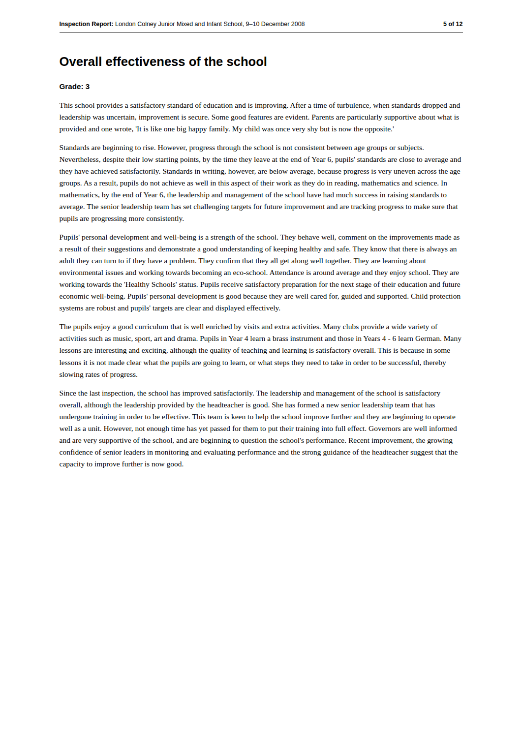Inspection Report: London Colney Junior Mixed and Infant School, 9–10 December 2008
5 of 12
Overall effectiveness of the school
Grade: 3
This school provides a satisfactory standard of education and is improving. After a time of turbulence, when standards dropped and leadership was uncertain, improvement is secure. Some good features are evident. Parents are particularly supportive about what is provided and one wrote, 'It is like one big happy family. My child was once very shy but is now the opposite.'
Standards are beginning to rise. However, progress through the school is not consistent between age groups or subjects. Nevertheless, despite their low starting points, by the time they leave at the end of Year 6, pupils' standards are close to average and they have achieved satisfactorily. Standards in writing, however, are below average, because progress is very uneven across the age groups. As a result, pupils do not achieve as well in this aspect of their work as they do in reading, mathematics and science. In mathematics, by the end of Year 6, the leadership and management of the school have had much success in raising standards to average. The senior leadership team has set challenging targets for future improvement and are tracking progress to make sure that pupils are progressing more consistently.
Pupils' personal development and well-being is a strength of the school. They behave well, comment on the improvements made as a result of their suggestions and demonstrate a good understanding of keeping healthy and safe. They know that there is always an adult they can turn to if they have a problem. They confirm that they all get along well together. They are learning about environmental issues and working towards becoming an eco-school. Attendance is around average and they enjoy school. They are working towards the 'Healthy Schools' status. Pupils receive satisfactory preparation for the next stage of their education and future economic well-being. Pupils' personal development is good because they are well cared for, guided and supported. Child protection systems are robust and pupils' targets are clear and displayed effectively.
The pupils enjoy a good curriculum that is well enriched by visits and extra activities. Many clubs provide a wide variety of activities such as music, sport, art and drama. Pupils in Year 4 learn a brass instrument and those in Years 4 - 6 learn German. Many lessons are interesting and exciting, although the quality of teaching and learning is satisfactory overall. This is because in some lessons it is not made clear what the pupils are going to learn, or what steps they need to take in order to be successful, thereby slowing rates of progress.
Since the last inspection, the school has improved satisfactorily. The leadership and management of the school is satisfactory overall, although the leadership provided by the headteacher is good. She has formed a new senior leadership team that has undergone training in order to be effective. This team is keen to help the school improve further and they are beginning to operate well as a unit. However, not enough time has yet passed for them to put their training into full effect. Governors are well informed and are very supportive of the school, and are beginning to question the school's performance. Recent improvement, the growing confidence of senior leaders in monitoring and evaluating performance and the strong guidance of the headteacher suggest that the capacity to improve further is now good.